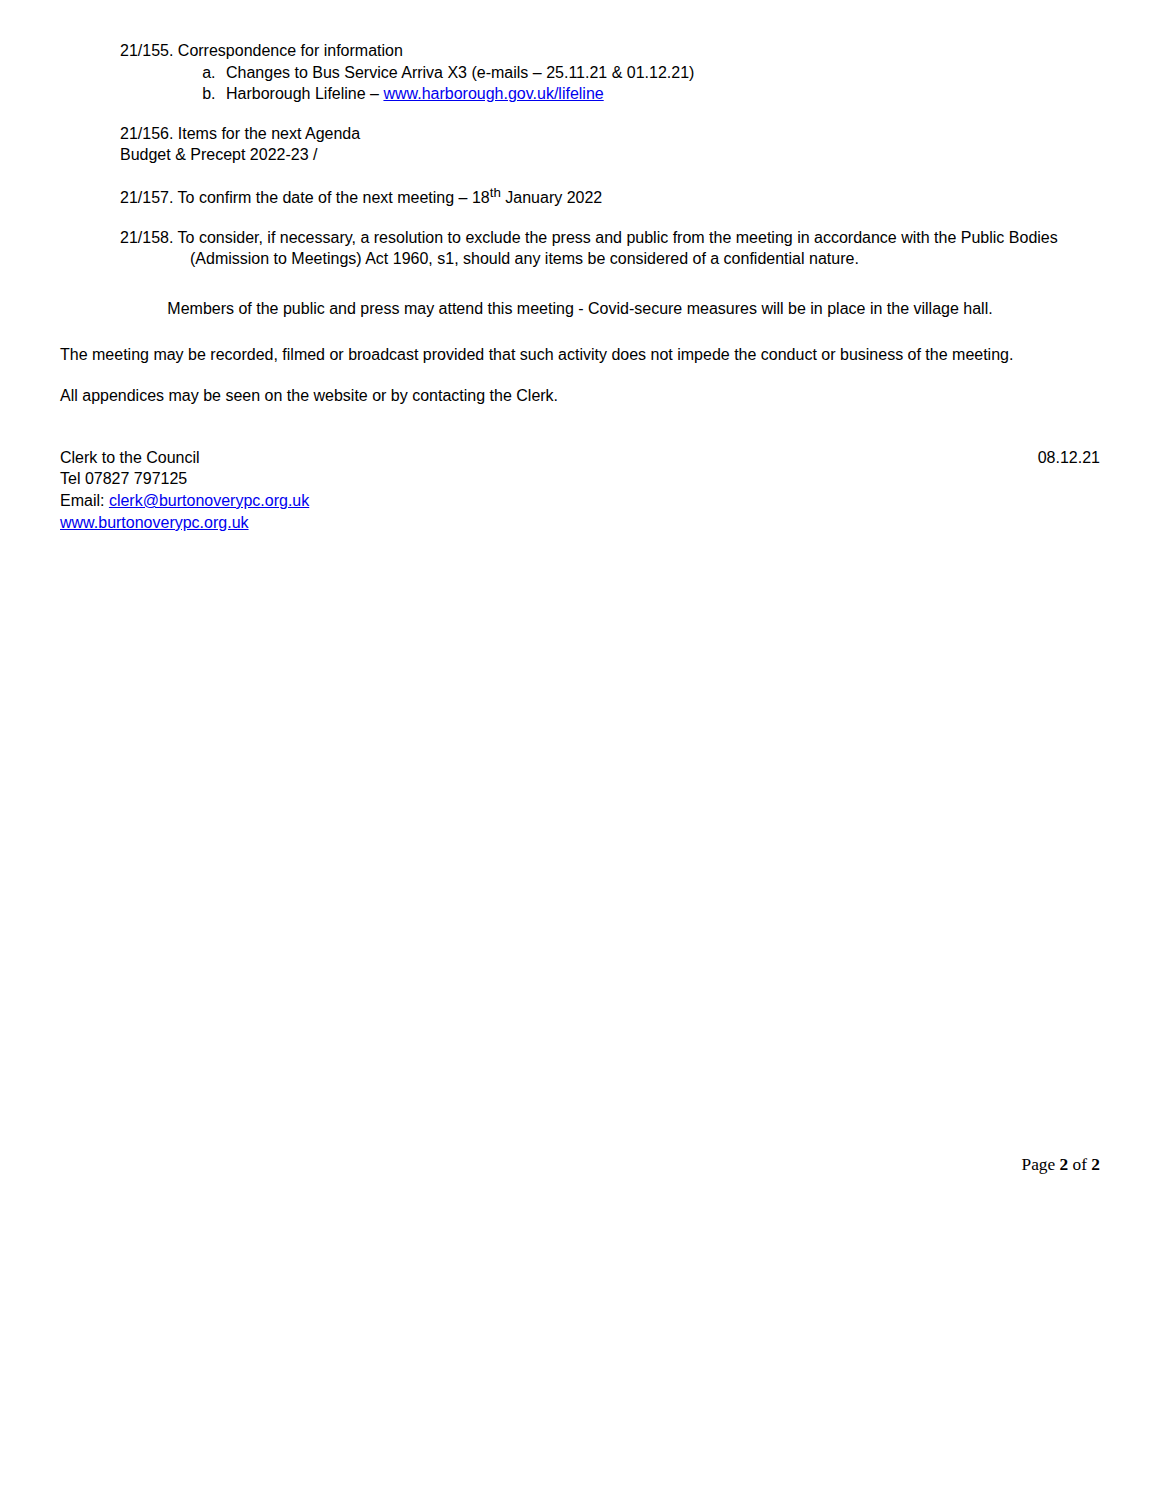21/155. Correspondence for information
Changes to Bus Service Arriva X3 (e-mails – 25.11.21 & 01.12.21)
Harborough Lifeline – www.harborough.gov.uk/lifeline
21/156. Items for the next Agenda
Budget & Precept 2022-23 /
21/157. To confirm the date of the next meeting – 18th January 2022
21/158. To consider, if necessary, a resolution to exclude the press and public from the meeting in accordance with the Public Bodies (Admission to Meetings) Act 1960, s1, should any items be considered of a confidential nature.
Members of the public and press may attend this meeting - Covid-secure measures will be in place in the village hall.
The meeting may be recorded, filmed or broadcast provided that such activity does not impede the conduct or business of the meeting.
All appendices may be seen on the website or by contacting the Clerk.
08.12.21
Clerk to the Council
Tel 07827 797125
Email: clerk@burtonoverypc.org.uk
www.burtonoverypc.org.uk
Page 2 of 2